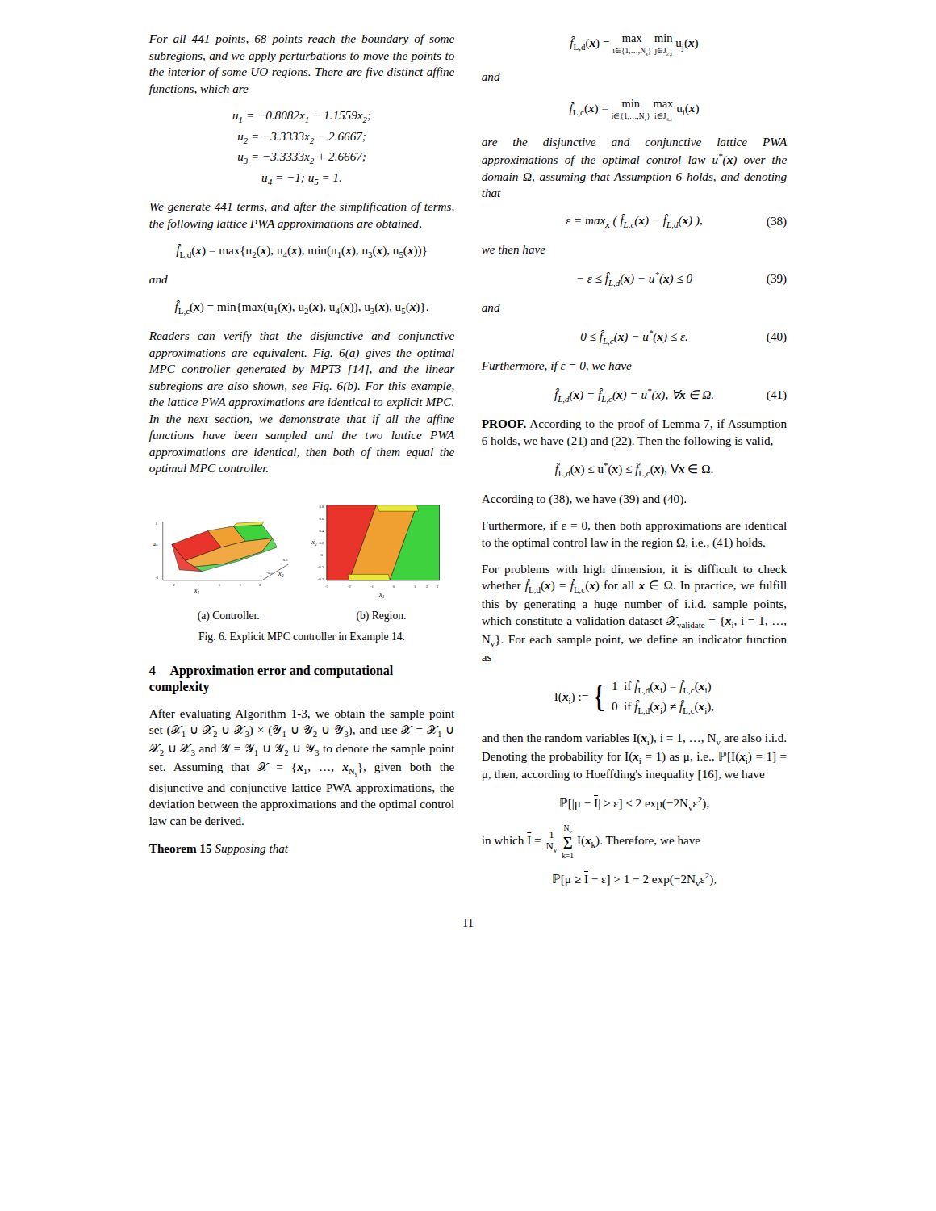For all 441 points, 68 points reach the boundary of some subregions, and we apply perturbations to move the points to the interior of some UO regions. There are five distinct affine functions, which are
u1 = −0.8082x1 − 1.1559x2;
u2 = −3.3333x2 − 2.6667;
u3 = −3.3333x2 + 2.6667;
u4 = −1; u5 = 1.
We generate 441 terms, and after the simplification of terms, the following lattice PWA approximations are obtained,
f̂L,d(x) = max{u2(x), u4(x), min(u1(x), u3(x), u5(x))}
and
f̂L,c(x) = min{max(u1(x), u2(x), u4(x)), u3(x), u5(x)}.
Readers can verify that the disjunctive and conjunctive approximations are equivalent. Fig. 6(a) gives the optimal MPC controller generated by MPT3 [14], and the linear subregions are also shown, see Fig. 6(b). For this example, the lattice PWA approximations are identical to explicit MPC. In the next section, we demonstrate that if all the affine functions have been sampled and the two lattice PWA approximations are identical, then both of them equal the optimal MPC controller.
u* x1 x2 -2 -1 0 1 2 -0.5 0.5 1 -1
x2 x1 0.8 0.6 0.4 0.2 0 -0.2 -0.4 -3 -2 -1 0 1 2 3
(a) Controller. (b) Region.
Fig. 6. Explicit MPC controller in Example 14.
4 Approximation error and computational complexity
After evaluating Algorithm 1-3, we obtain the sample point set (𝒳1 ∪ 𝒳2 ∪ 𝒳3) × (𝒴1 ∪ 𝒴2 ∪ 𝒴3), and use 𝒳 = 𝒳1 ∪ 𝒳2 ∪ 𝒳3 and 𝒴 = 𝒴1 ∪ 𝒴2 ∪ 𝒴3 to denote the sample point set. Assuming that 𝒳 = {x1, …, xNs}, given both the disjunctive and conjunctive lattice PWA approximations, the deviation between the approximations and the optimal control law can be derived.
Theorem 15 Supposing that
f̂L,d(x) = max i∈{1,…,Ns} min j∈J≥,i uj(x)
and
f̂L,c(x) = min i∈{1,…,Ns} max i∈J≤,i ui(x)
are the disjunctive and conjunctive lattice PWA approximations of the optimal control law u*(x) over the domain Ω, assuming that Assumption 6 holds, and denoting that
ε = maxx ( f̂L,c(x) − f̂L,d(x) ),
(38)
we then have
− ε ≤ f̂L,d(x) − u*(x) ≤ 0
(39)
and
0 ≤ f̂L,c(x) − u*(x) ≤ ε.
(40)
Furthermore, if ε = 0, we have
f̂L,d(x) = f̂L,c(x) = u*(x), ∀x ∈ Ω.
(41)
PROOF. According to the proof of Lemma 7, if Assumption 6 holds, we have (21) and (22). Then the following is valid,
f̂L,d(x) ≤ u*(x) ≤ f̂L,c(x), ∀x ∈ Ω.
According to (38), we have (39) and (40).
Furthermore, if ε = 0, then both approximations are identical to the optimal control law in the region Ω, i.e., (41) holds.
For problems with high dimension, it is difficult to check whether f̂L,d(x) = f̂L,c(x) for all x ∈ Ω. In practice, we fulfill this by generating a huge number of i.i.d. sample points, which constitute a validation dataset 𝒳validate = {xi, i = 1, …, Nv}. For each sample point, we define an indicator function as
I(xi) := {
1 if f̂L,d(xi) = f̂L,c(xi)
0 if f̂L,d(xi) ≠ f̂L,c(xi),
and then the random variables I(xi), i = 1, …, Nv are also i.i.d. Denoting the probability for I(xi = 1) as μ, i.e., ℙ[I(xi) = 1] = μ, then, according to Hoeffding's inequality [16], we have
ℙ[|μ − I| ≥ ε] ≤ 2 exp(−2Nvε2),
in which I = 1 Nv Nv Σk=1 I(xk). Therefore, we have
ℙ[μ ≥ I − ε] > 1 − 2 exp(−2Nvε2),
11